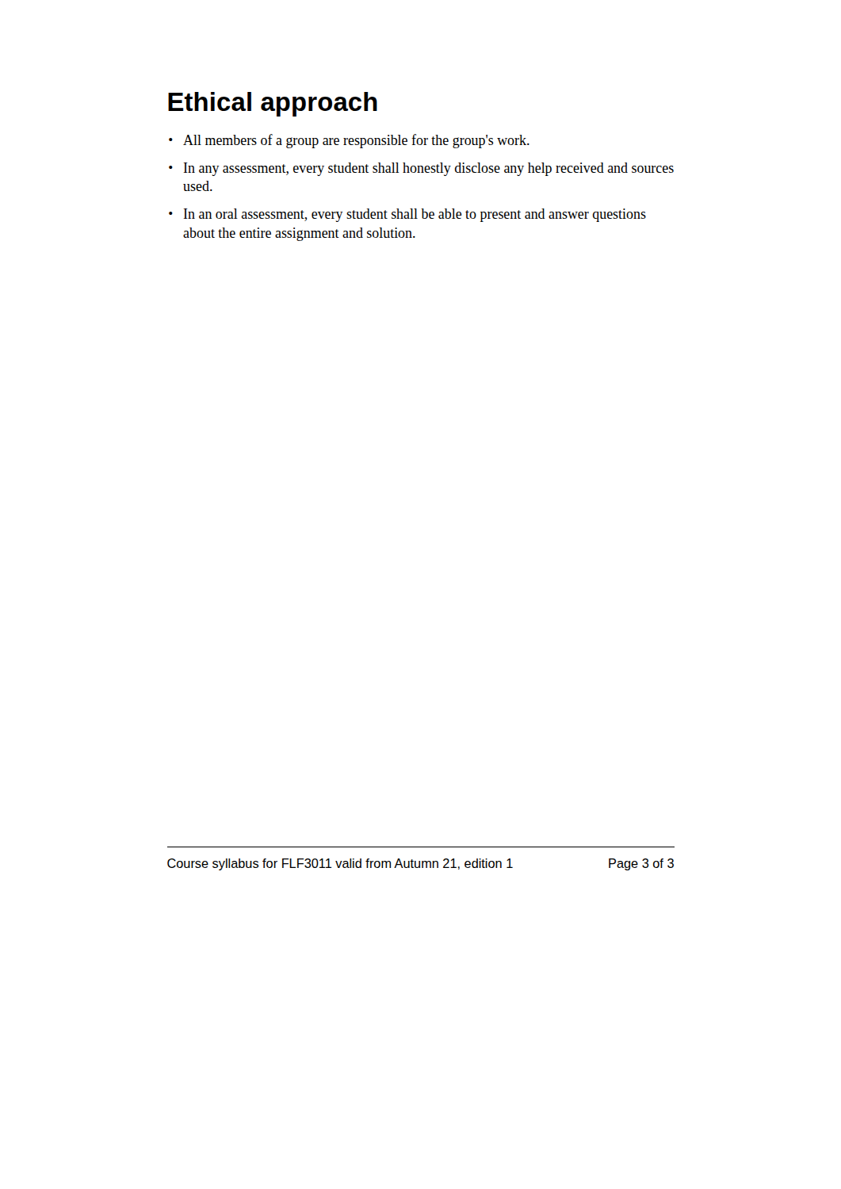Ethical approach
All members of a group are responsible for the group's work.
In any assessment, every student shall honestly disclose any help received and sources used.
In an oral assessment, every student shall be able to present and answer questions about the entire assignment and solution.
Course syllabus for FLF3011 valid from Autumn 21, edition 1 Page 3 of 3